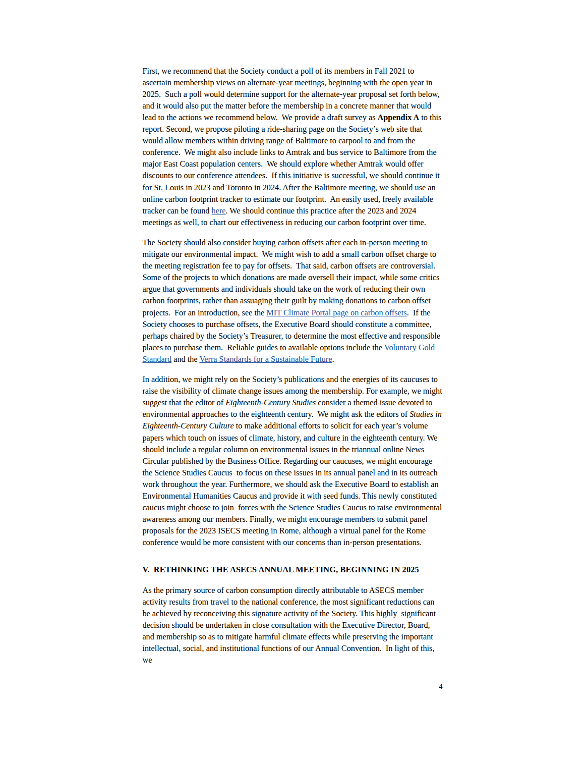First, we recommend that the Society conduct a poll of its members in Fall 2021 to ascertain membership views on alternate-year meetings, beginning with the open year in 2025. Such a poll would determine support for the alternate-year proposal set forth below, and it would also put the matter before the membership in a concrete manner that would lead to the actions we recommend below. We provide a draft survey as Appendix A to this report. Second, we propose piloting a ride-sharing page on the Society’s web site that would allow members within driving range of Baltimore to carpool to and from the conference. We might also include links to Amtrak and bus service to Baltimore from the major East Coast population centers. We should explore whether Amtrak would offer discounts to our conference attendees. If this initiative is successful, we should continue it for St. Louis in 2023 and Toronto in 2024. After the Baltimore meeting, we should use an online carbon footprint tracker to estimate our footprint. An easily used, freely available tracker can be found here. We should continue this practice after the 2023 and 2024 meetings as well, to chart our effectiveness in reducing our carbon footprint over time.
The Society should also consider buying carbon offsets after each in-person meeting to mitigate our environmental impact. We might wish to add a small carbon offset charge to the meeting registration fee to pay for offsets. That said, carbon offsets are controversial. Some of the projects to which donations are made oversell their impact, while some critics argue that governments and individuals should take on the work of reducing their own carbon footprints, rather than assuaging their guilt by making donations to carbon offset projects. For an introduction, see the MIT Climate Portal page on carbon offsets. If the Society chooses to purchase offsets, the Executive Board should constitute a committee, perhaps chaired by the Society’s Treasurer, to determine the most effective and responsible places to purchase them. Reliable guides to available options include the Voluntary Gold Standard and the Verra Standards for a Sustainable Future.
In addition, we might rely on the Society’s publications and the energies of its caucuses to raise the visibility of climate change issues among the membership. For example, we might suggest that the editor of Eighteenth-Century Studies consider a themed issue devoted to environmental approaches to the eighteenth century. We might ask the editors of Studies in Eighteenth-Century Culture to make additional efforts to solicit for each year’s volume papers which touch on issues of climate, history, and culture in the eighteenth century. We should include a regular column on environmental issues in the triannual online News Circular published by the Business Office. Regarding our caucuses, we might encourage the Science Studies Caucus to focus on these issues in its annual panel and in its outreach work throughout the year. Furthermore, we should ask the Executive Board to establish an Environmental Humanities Caucus and provide it with seed funds. This newly constituted caucus might choose to join forces with the Science Studies Caucus to raise environmental awareness among our members. Finally, we might encourage members to submit panel proposals for the 2023 ISECS meeting in Rome, although a virtual panel for the Rome conference would be more consistent with our concerns than in-person presentations.
V. RETHINKING THE ASECS ANNUAL MEETING, BEGINNING IN 2025
As the primary source of carbon consumption directly attributable to ASECS member activity results from travel to the national conference, the most significant reductions can be achieved by reconceiving this signature activity of the Society. This highly significant decision should be undertaken in close consultation with the Executive Director, Board, and membership so as to mitigate harmful climate effects while preserving the important intellectual, social, and institutional functions of our Annual Convention. In light of this, we
4